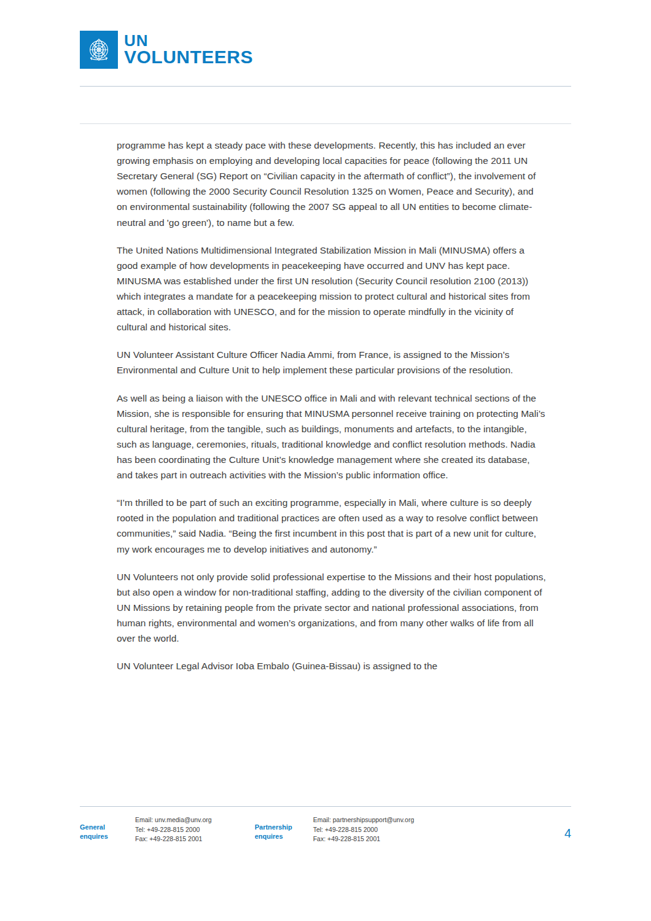UN VOLUNTEERS
programme has kept a steady pace with these developments. Recently, this has included an ever growing emphasis on employing and developing local capacities for peace (following the 2011 UN Secretary General (SG) Report on “Civilian capacity in the aftermath of conflict”), the involvement of women (following the 2000 Security Council Resolution 1325 on Women, Peace and Security), and on environmental sustainability (following the 2007 SG appeal to all UN entities to become climate-neutral and 'go green'), to name but a few.
The United Nations Multidimensional Integrated Stabilization Mission in Mali (MINUSMA) offers a good example of how developments in peacekeeping have occurred and UNV has kept pace. MINUSMA was established under the first UN resolution (Security Council resolution 2100 (2013)) which integrates a mandate for a peacekeeping mission to protect cultural and historical sites from attack, in collaboration with UNESCO, and for the mission to operate mindfully in the vicinity of cultural and historical sites.
UN Volunteer Assistant Culture Officer Nadia Ammi, from France, is assigned to the Mission’s Environmental and Culture Unit to help implement these particular provisions of the resolution.
As well as being a liaison with the UNESCO office in Mali and with relevant technical sections of the Mission, she is responsible for ensuring that MINUSMA personnel receive training on protecting Mali’s cultural heritage, from the tangible, such as buildings, monuments and artefacts, to the intangible, such as language, ceremonies, rituals, traditional knowledge and conflict resolution methods. Nadia has been coordinating the Culture Unit’s knowledge management where she created its database, and takes part in outreach activities with the Mission’s public information office.
“I’m thrilled to be part of such an exciting programme, especially in Mali, where culture is so deeply rooted in the population and traditional practices are often used as a way to resolve conflict between communities,” said Nadia. “Being the first incumbent in this post that is part of a new unit for culture, my work encourages me to develop initiatives and autonomy.”
UN Volunteers not only provide solid professional expertise to the Missions and their host populations, but also open a window for non-traditional staffing, adding to the diversity of the civilian component of UN Missions by retaining people from the private sector and national professional associations, from human rights, environmental and women’s organizations, and from many other walks of life from all over the world.
UN Volunteer Legal Advisor Ioba Embalo (Guinea-Bissau) is assigned to the
General
enquires
Email: unv.media@unv.org
Tel: +49-228-815 2000
Fax: +49-228-815 2001
Partnership
enquires
Email: partnershipsupport@unv.org
Tel: +49-228-815 2000
Fax: +49-228-815 2001
4